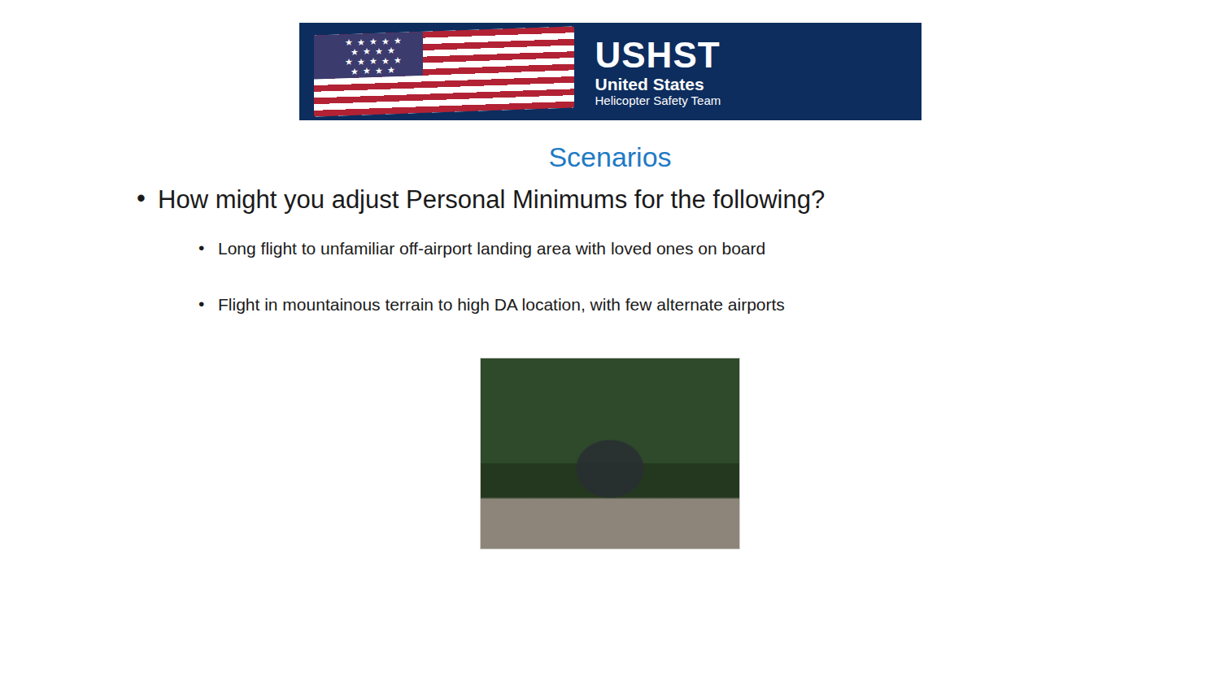USHST United States Helicopter Safety Team
Scenarios
How might you adjust Personal Minimums for the following?
Long flight to unfamiliar off-airport landing area with loved ones on board
Flight in mountainous terrain to high DA location, with few alternate airports